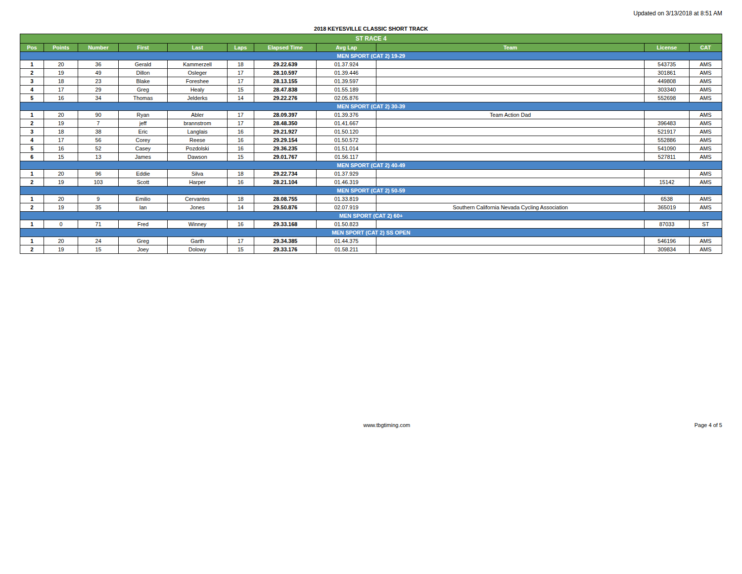Updated on 3/13/2018 at 8:51 AM
2018 KEYESVILLE CLASSIC SHORT TRACK
| ST RACE 4 |
| Pos | Points | Number | First | Last | Laps | Elapsed Time | Avg Lap | Team | License | CAT |
| MEN SPORT (CAT 2) 19-29 |
| 1 | 20 | 36 | Gerald | Kammerzell | 18 | 29.22.639 | 01.37.924 | | 543735 | AMS |
| 2 | 19 | 49 | Dillon | Osleger | 17 | 28.10.597 | 01.39.446 | | 301861 | AMS |
| 3 | 18 | 23 | Blake | Foreshee | 17 | 28.13.155 | 01.39.597 | | 449808 | AMS |
| 4 | 17 | 29 | Greg | Healy | 15 | 28.47.838 | 01.55.189 | | 303340 | AMS |
| 5 | 16 | 34 | Thomas | Jelderks | 14 | 29.22.276 | 02.05.876 | | 552698 | AMS |
| MEN SPORT (CAT 2) 30-39 |
| 1 | 20 | 90 | Ryan | Abler | 17 | 28.09.397 | 01.39.376 | Team Action Dad | | AMS |
| 2 | 19 | 7 | jeff | brannstrom | 17 | 28.48.350 | 01.41.667 | | 396483 | AMS |
| 3 | 18 | 38 | Eric | Langlais | 16 | 29.21.927 | 01.50.120 | | 521917 | AMS |
| 4 | 17 | 56 | Corey | Reese | 16 | 29.29.154 | 01.50.572 | | 552886 | AMS |
| 5 | 16 | 52 | Casey | Pozdolski | 16 | 29.36.235 | 01.51.014 | | 541090 | AMS |
| 6 | 15 | 13 | James | Dawson | 15 | 29.01.767 | 01.56.117 | | 527811 | AMS |
| MEN SPORT (CAT 2) 40-49 |
| 1 | 20 | 96 | Eddie | Silva | 18 | 29.22.734 | 01.37.929 | | | AMS |
| 2 | 19 | 103 | Scott | Harper | 16 | 28.21.104 | 01.46.319 | | 15142 | AMS |
| MEN SPORT (CAT 2) 50-59 |
| 1 | 20 | 9 | Emilio | Cervantes | 18 | 28.08.755 | 01.33.819 | | 6538 | AMS |
| 2 | 19 | 35 | Ian | Jones | 14 | 29.50.876 | 02.07.919 | Southern California Nevada Cycling Association | 365019 | AMS |
| MEN SPORT (CAT 2) 60+ |
| 1 | 0 | 71 | Fred | Winney | 16 | 29.33.168 | 01.50.823 | | 87033 | ST |
| MEN SPORT (CAT 2) SS OPEN |
| 1 | 20 | 24 | Greg | Garth | 17 | 29.34.385 | 01.44.375 | | 546196 | AMS |
| 2 | 19 | 15 | Joey | Dolowy | 15 | 29.33.176 | 01.58.211 | | 309834 | AMS |
www.tbgtiming.com
Page 4 of 5